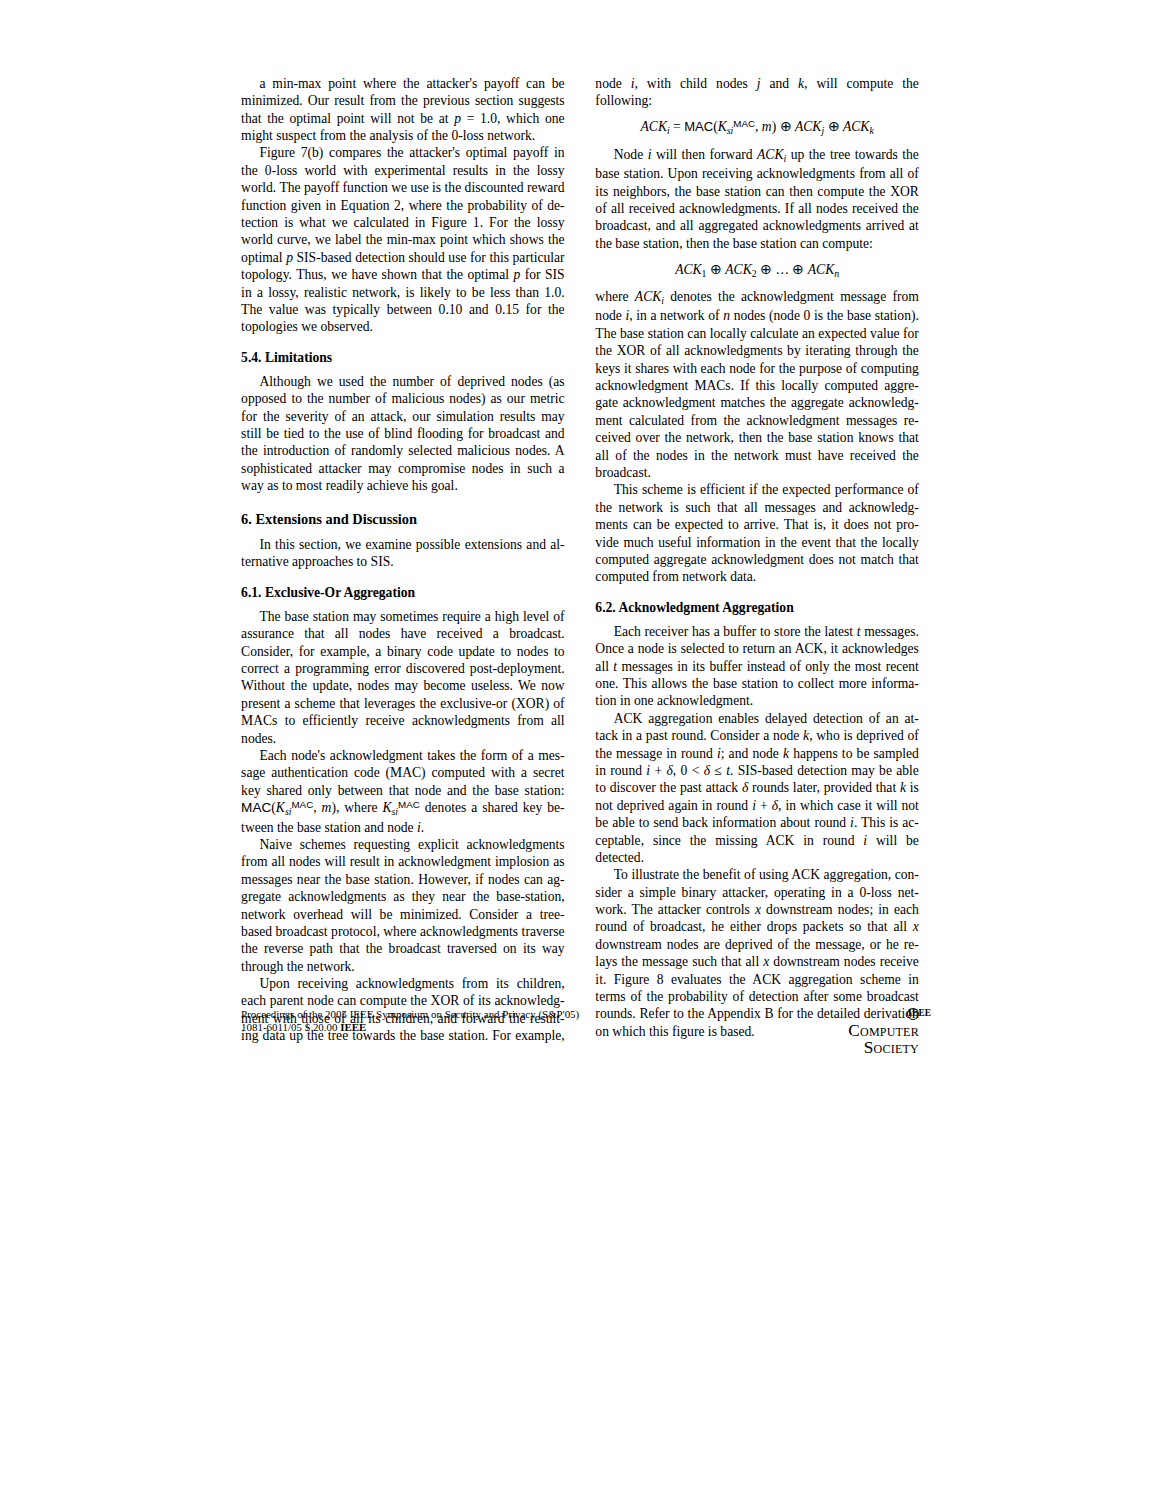a min-max point where the attacker's payoff can be minimized. Our result from the previous section suggests that the optimal point will not be at p = 1.0, which one might suspect from the analysis of the 0-loss network.
Figure 7(b) compares the attacker's optimal payoff in the 0-loss world with experimental results in the lossy world. The payoff function we use is the discounted reward function given in Equation 2, where the probability of detection is what we calculated in Figure 1. For the lossy world curve, we label the min-max point which shows the optimal p SIS-based detection should use for this particular topology. Thus, we have shown that the optimal p for SIS in a lossy, realistic network, is likely to be less than 1.0. The value was typically between 0.10 and 0.15 for the topologies we observed.
5.4. Limitations
Although we used the number of deprived nodes (as opposed to the number of malicious nodes) as our metric for the severity of an attack, our simulation results may still be tied to the use of blind flooding for broadcast and the introduction of randomly selected malicious nodes. A sophisticated attacker may compromise nodes in such a way as to most readily achieve his goal.
6. Extensions and Discussion
In this section, we examine possible extensions and alternative approaches to SIS.
6.1. Exclusive-Or Aggregation
The base station may sometimes require a high level of assurance that all nodes have received a broadcast. Consider, for example, a binary code update to nodes to correct a programming error discovered post-deployment. Without the update, nodes may become useless. We now present a scheme that leverages the exclusive-or (XOR) of MACs to efficiently receive acknowledgments from all nodes.
Each node's acknowledgment takes the form of a message authentication code (MAC) computed with a secret key shared only between that node and the base station: MAC(KsiMAC, m), where KsiMAC denotes a shared key between the base station and node i.
Naive schemes requesting explicit acknowledgments from all nodes will result in acknowledgment implosion as messages near the base station. However, if nodes can aggregate acknowledgments as they near the base-station, network overhead will be minimized. Consider a tree-based broadcast protocol, where acknowledgments traverse the reverse path that the broadcast traversed on its way through the network.
Upon receiving acknowledgments from its children, each parent node can compute the XOR of its acknowledgment with those of all its children, and forward the resulting data up the tree towards the base station. For example, node i, with child nodes j and k, will compute the following:
ACKi = MAC(KsiMAC, m) ⊕ ACKj ⊕ ACKk
Node i will then forward ACKi up the tree towards the base station. Upon receiving acknowledgments from all of its neighbors, the base station can then compute the XOR of all received acknowledgments. If all nodes received the broadcast, and all aggregated acknowledgments arrived at the base station, then the base station can compute:
ACK1 ⊕ ACK2 ⊕ … ⊕ ACKn
where ACKi denotes the acknowledgment message from node i, in a network of n nodes (node 0 is the base station). The base station can locally calculate an expected value for the XOR of all acknowledgments by iterating through the keys it shares with each node for the purpose of computing acknowledgment MACs. If this locally computed aggregate acknowledgment matches the aggregate acknowledgment calculated from the acknowledgment messages received over the network, then the base station knows that all of the nodes in the network must have received the broadcast.
This scheme is efficient if the expected performance of the network is such that all messages and acknowledgments can be expected to arrive. That is, it does not provide much useful information in the event that the locally computed aggregate acknowledgment does not match that computed from network data.
6.2. Acknowledgment Aggregation
Each receiver has a buffer to store the latest t messages. Once a node is selected to return an ACK, it acknowledges all t messages in its buffer instead of only the most recent one. This allows the base station to collect more information in one acknowledgment.
ACK aggregation enables delayed detection of an attack in a past round. Consider a node k, who is deprived of the message in round i; and node k happens to be sampled in round i + δ, 0 < δ ≤ t. SIS-based detection may be able to discover the past attack δ rounds later, provided that k is not deprived again in round i + δ, in which case it will not be able to send back information about round i. This is acceptable, since the missing ACK in round i will be detected.
To illustrate the benefit of using ACK aggregation, consider a simple binary attacker, operating in a 0-loss network. The attacker controls x downstream nodes; in each round of broadcast, he either drops packets so that all x downstream nodes are deprived of the message, or he relays the message such that all x downstream nodes receive it. Figure 8 evaluates the ACK aggregation scheme in terms of the probability of detection after some broadcast rounds. Refer to the Appendix B for the detailed derivation on which this figure is based.
Proceedings of the 2005 IEEE Symposium on Security and Privacy (S&P'05)
1081-6011/05 $ 20.00 IEEE
IEEE Computer Society